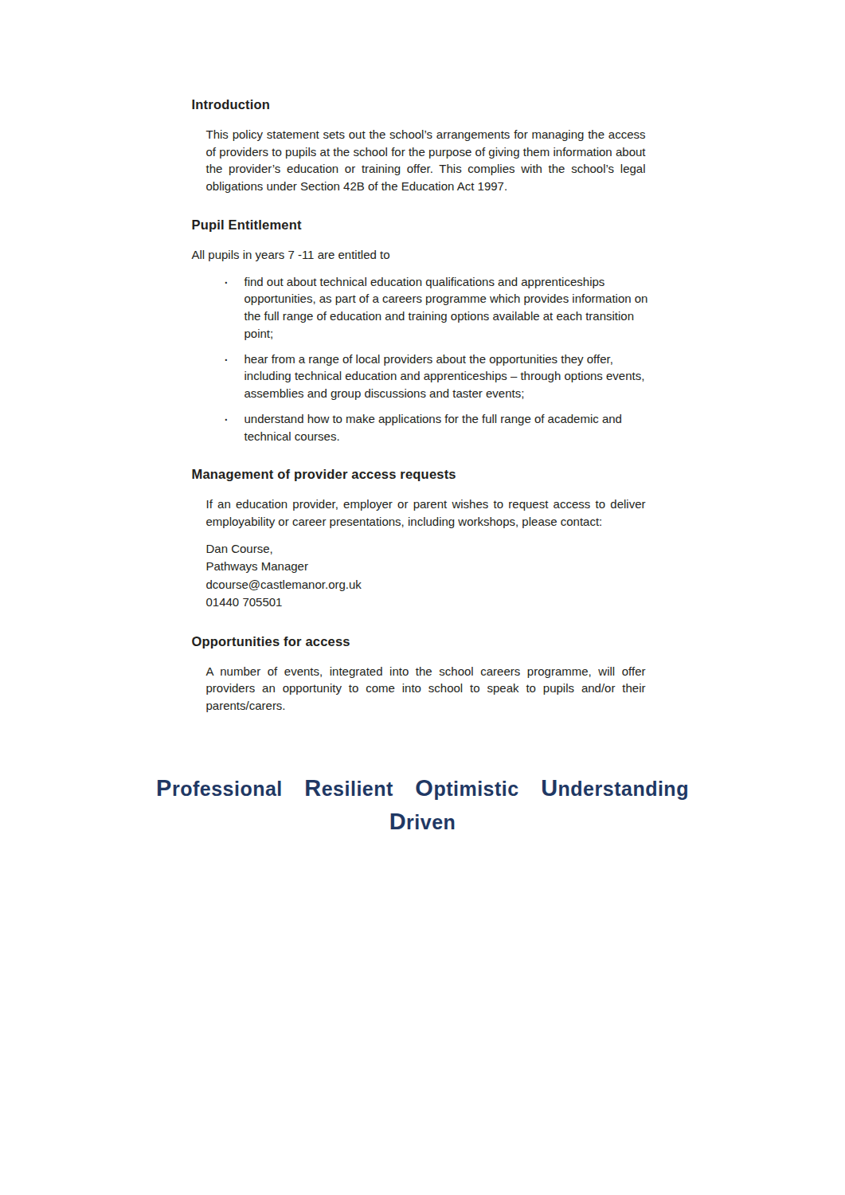Introduction
This policy statement sets out the school’s arrangements for managing the access of providers to pupils at the school for the purpose of giving them information about the provider’s education or training offer. This complies with the school’s legal obligations under Section 42B of the Education Act 1997.
Pupil Entitlement
All pupils in years 7 -11 are entitled to
find out about technical education qualifications and apprenticeships opportunities, as part of a careers programme which provides information on the full range of education and training options available at each transition point;
hear from a range of local providers about the opportunities they offer, including technical education and apprenticeships – through options events, assemblies and group discussions and taster events;
understand how to make applications for the full range of academic and technical courses.
Management of provider access requests
If an education provider, employer or parent wishes to request access to deliver employability or career presentations, including workshops, please contact:
Dan Course,
Pathways Manager
dcourse@castlemanor.org.uk
01440 705501
Opportunities for access
A number of events, integrated into the school careers programme, will offer providers an opportunity to come into school to speak to pupils and/or their parents/carers.
Professional Resilient Optimistic Understanding Driven